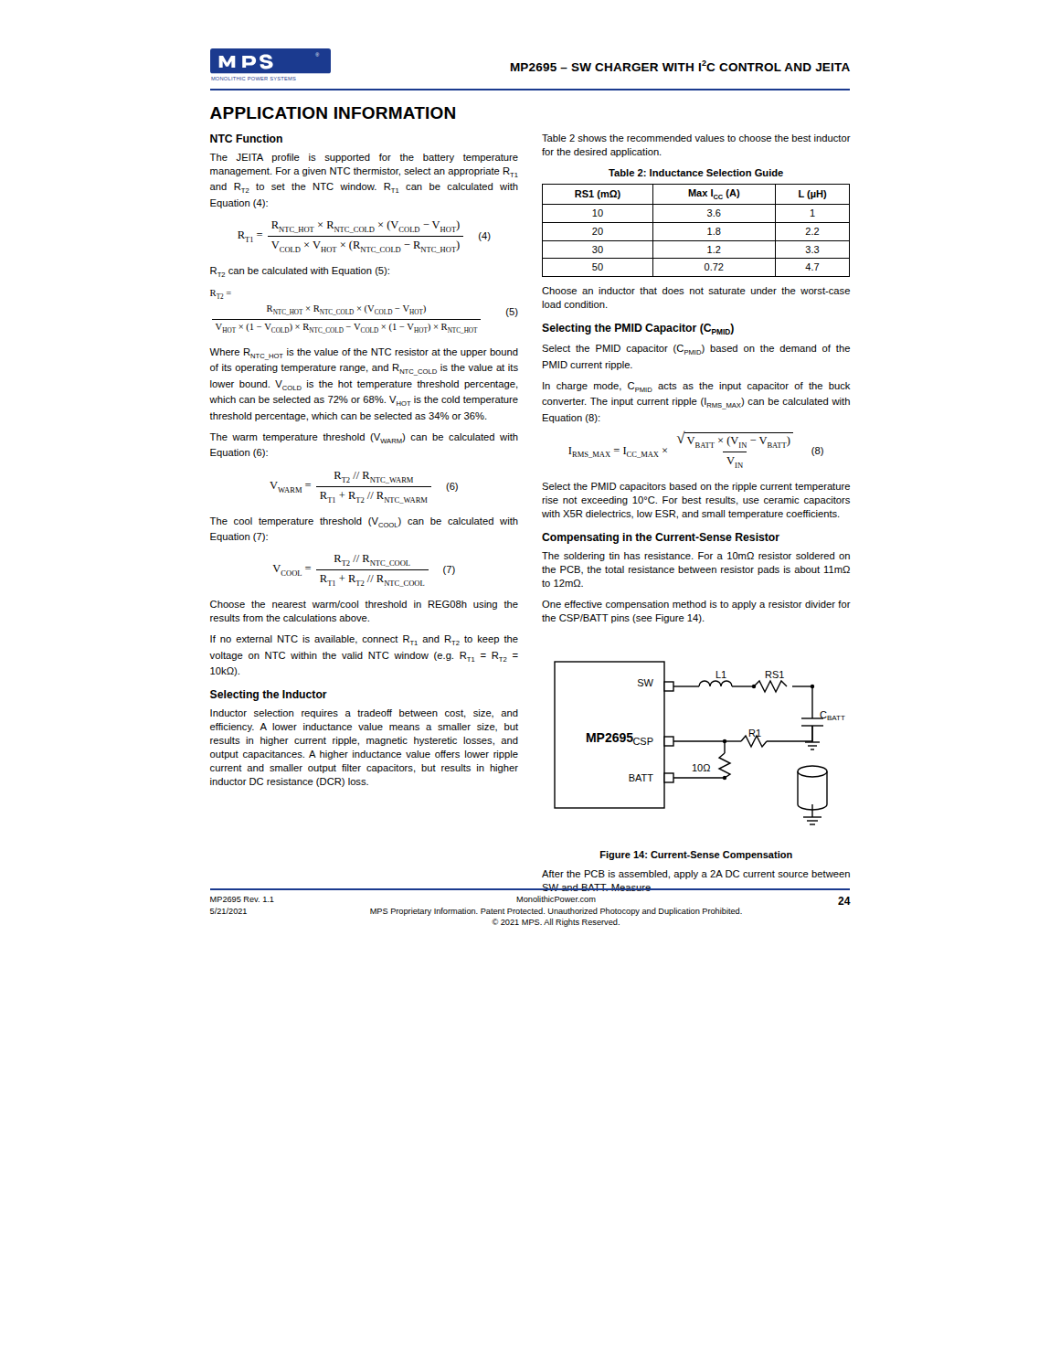® MONOLITHIC POWER SYSTEMS
MP2695 – SW CHARGER WITH I2C CONTROL AND JEITA
APPLICATION INFORMATION
NTC Function
The JEITA profile is supported for the battery temperature management. For a given NTC thermistor, select an appropriate RT1 and RT2 to set the NTC window. RT1 can be calculated with Equation (4):
RT1 = RNTC_HOT × RNTC_COLD × (VCOLD − VHOT) VCOLD × VHOT × (RNTC_COLD − RNTC_HOT)
(4)
RT2 can be calculated with Equation (5):
RT2 = RNTC_HOT × RNTC_COLD × (VCOLD − VHOT) VHOT × (1 − VCOLD) × RNTC_COLD − VCOLD × (1 − VHOT) × RNTC_HOT
(5)
Where RNTC_HOT is the value of the NTC resistor at the upper bound of its operating temperature range, and RNTC_COLD is the value at its lower bound. VCOLD is the hot temperature threshold percentage, which can be selected as 72% or 68%. VHOT is the cold temperature threshold percentage, which can be selected as 34% or 36%.
The warm temperature threshold (VWARM) can be calculated with Equation (6):
VWARM = RT2 // RNTC_WARM RT1 + RT2 // RNTC_WARM
(6)
The cool temperature threshold (VCOOL) can be calculated with Equation (7):
VCOOL = RT2 // RNTC_COOL RT1 + RT2 // RNTC_COOL
(7)
Choose the nearest warm/cool threshold in REG08h using the results from the calculations above.
If no external NTC is available, connect RT1 and RT2 to keep the voltage on NTC within the valid NTC window (e.g. RT1 = RT2 = 10kΩ).
Selecting the Inductor
Inductor selection requires a tradeoff between cost, size, and efficiency. A lower inductance value means a smaller size, but results in higher current ripple, magnetic hysteretic losses, and output capacitances. A higher inductance value offers lower ripple current and smaller output filter capacitors, but results in higher inductor DC resistance (DCR) loss.
Table 2 shows the recommended values to choose the best inductor for the desired application.
Table 2: Inductance Selection Guide
| RS1 (mΩ) | Max I CC (A) | L (µH) |
| --- | --- | --- |
| 10 | 3.6 | 1 |
| 20 | 1.8 | 2.2 |
| 30 | 1.2 | 3.3 |
| 50 | 0.72 | 4.7 |
Choose an inductor that does not saturate under the worst-case load condition.
Selecting the PMID Capacitor (CPMID)
Select the PMID capacitor (CPMID) based on the demand of the PMID current ripple.
In charge mode, CPMID acts as the input capacitor of the buck converter. The input current ripple (IRMS_MAX) can be calculated with Equation (8):
IRMS_MAX = ICC_MAX × √VBATT × (VIN − VBATT) VIN
(8)
Select the PMID capacitors based on the ripple current temperature rise not exceeding 10°C. For best results, use ceramic capacitors with X5R dielectrics, low ESR, and small temperature coefficients.
Compensating in the Current-Sense Resistor
The soldering tin has resistance. For a 10mΩ resistor soldered on the PCB, the total resistance between resistor pads is about 11mΩ to 12mΩ.
One effective compensation method is to apply a resistor divider for the CSP/BATT pins (see Figure 14).
SW CSP BATT L1 RS1 R1 10Ω CBATT MP2695
Figure 14: Current-Sense Compensation
After the PCB is assembled, apply a 2A DC current source between SW and BATT. Measure
MP2695 Rev. 1.1
5/21/2021
MonolithicPower.com
MPS Proprietary Information. Patent Protected. Unauthorized Photocopy and Duplication Prohibited. © 2021 MPS. All Rights Reserved.
24